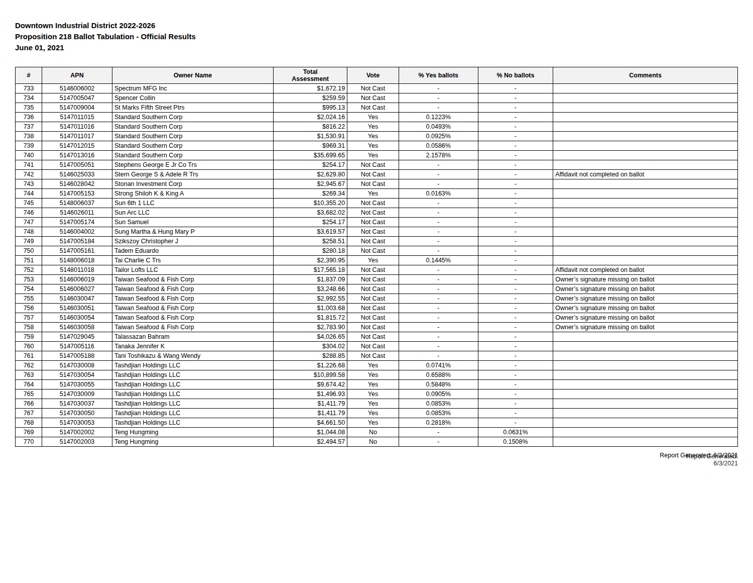Downtown Industrial District 2022-2026
Proposition 218 Ballot Tabulation - Official Results
June 01, 2021
| # | APN | Owner Name | Total Assessment | Vote | % Yes ballots | % No ballots | Comments |
| --- | --- | --- | --- | --- | --- | --- | --- |
| 733 | 5146006002 | Spectrum MFG Inc | $1,672.19 | Not Cast | - | - | |
| 734 | 5147005047 | Spencer Collin | $259.59 | Not Cast | - | - | |
| 735 | 5147009004 | St Marks Fifth Street Ptrs | $995.13 | Not Cast | - | - | |
| 736 | 5147011015 | Standard Southern Corp | $2,024.16 | Yes | 0.1223% | - | |
| 737 | 5147011016 | Standard Southern Corp | $816.22 | Yes | 0.0493% | - | |
| 738 | 5147011017 | Standard Southern Corp | $1,530.91 | Yes | 0.0925% | - | |
| 739 | 5147012015 | Standard Southern Corp | $969.31 | Yes | 0.0586% | - | |
| 740 | 5147013016 | Standard Southern Corp | $35,699.65 | Yes | 2.1578% | - | |
| 741 | 5147005051 | Stephens George E Jr Co Trs | $254.17 | Not Cast | - | - | |
| 742 | 5146025033 | Stern George S & Adele R Trs | $2,629.80 | Not Cast | - | - | Affidavit not completed on ballot |
| 743 | 5146028042 | Stonan Investment Corp | $2,945.67 | Not Cast | - | - | |
| 744 | 5147005153 | Strong Shiloh K & King A | $269.34 | Yes | 0.0163% | - | |
| 745 | 5148006037 | Sun 6th 1 LLC | $10,355.20 | Not Cast | - | - | |
| 746 | 5146026011 | Sun Arc LLC | $3,682.02 | Not Cast | - | - | |
| 747 | 5147005174 | Sun Samuel | $254.17 | Not Cast | - | - | |
| 748 | 5146004002 | Sung Martha & Hung Mary P | $3,619.57 | Not Cast | - | - | |
| 749 | 5147005184 | Szikszoy Christopher J | $258.51 | Not Cast | - | - | |
| 750 | 5147005161 | Tadem Eduardo | $280.18 | Not Cast | - | - | |
| 751 | 5148006018 | Tai Charlie C Trs | $2,390.95 | Yes | 0.1445% | - | |
| 752 | 5148011018 | Tailor Lofts LLC | $17,565.18 | Not Cast | - | - | Affidavit not completed on ballot |
| 753 | 5146006019 | Taiwan Seafood & Fish Corp | $1,837.09 | Not Cast | - | - | Owner’s signature missing on ballot |
| 754 | 5146006027 | Taiwan Seafood & Fish Corp | $3,248.66 | Not Cast | - | - | Owner’s signature missing on ballot |
| 755 | 5146030047 | Taiwan Seafood & Fish Corp | $2,992.55 | Not Cast | - | - | Owner’s signature missing on ballot |
| 756 | 5146030051 | Taiwan Seafood & Fish Corp | $1,003.68 | Not Cast | - | - | Owner’s signature missing on ballot |
| 757 | 5146030054 | Taiwan Seafood & Fish Corp | $1,815.72 | Not Cast | - | - | Owner’s signature missing on ballot |
| 758 | 5146030058 | Taiwan Seafood & Fish Corp | $2,783.90 | Not Cast | - | - | Owner’s signature missing on ballot |
| 759 | 5147029045 | Talassazan Bahram | $4,026.65 | Not Cast | - | - | |
| 760 | 5147005116 | Tanaka Jennifer K | $304.02 | Not Cast | - | - | |
| 761 | 5147005188 | Tani Toshikazu & Wang Wendy | $288.85 | Not Cast | - | - | |
| 762 | 5147030008 | Tashdjian Holdings LLC | $1,226.68 | Yes | 0.0741% | - | |
| 763 | 5147030054 | Tashdjian Holdings LLC | $10,899.58 | Yes | 0.6588% | - | |
| 764 | 5147030055 | Tashdjian Holdings LLC | $9,674.42 | Yes | 0.5848% | - | |
| 765 | 5147030009 | Tashdjian Holdings LLC | $1,496.93 | Yes | 0.0905% | - | |
| 766 | 5147030037 | Tashdjian Holdings LLC | $1,411.79 | Yes | 0.0853% | - | |
| 767 | 5147030050 | Tashdjian Holdings LLC | $1,411.79 | Yes | 0.0853% | - | |
| 768 | 5147030053 | Tashdjian Holdings LLC | $4,661.50 | Yes | 0.2818% | - | |
| 769 | 5147002002 | Teng Hungming | $1,044.08 | No | - | 0.0631% | |
| 770 | 5147002003 | Teng Hungming | $2,494.57 | No | - | 0.1508% | |
Report Generated: 6/3/2021 Report Generated: 6/3/2021